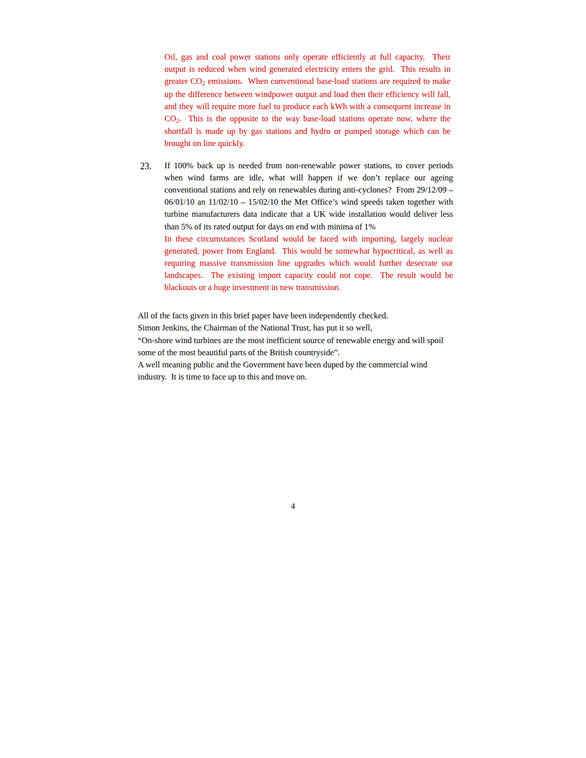Oil, gas and coal power stations only operate efficiently at full capacity. Their output is reduced when wind generated electricity enters the grid. This results in greater CO2 emissions. When conventional base-load stations are required to make up the difference between windpower output and load then their efficiency will fall, and they will require more fuel to produce each kWh with a consequent increase in CO2. This is the opposite to the way base-load stations operate now, where the shortfall is made up by gas stations and hydro or pumped storage which can be brought on line quickly.
23. If 100% back up is needed from non-renewable power stations, to cover periods when wind farms are idle, what will happen if we don’t replace our ageing conventional stations and rely on renewables during anti-cyclones? From 29/12/09 – 06/01/10 an 11/02/10 – 15/02/10 the Met Office’s wind speeds taken together with turbine manufacturers data indicate that a UK wide installation would deliver less than 5% of its rated output for days on end with minima of 1%
In these circumstances Scotland would be faced with importing, largely nuclear generated, power from England. This would be somewhat hypocritical, as well as requiring massive transmission line upgrades which would further desecrate our landscapes. The existing import capacity could not cope. The result would be blackouts or a huge investment in new transmission.
All of the facts given in this brief paper have been independently checked.
Simon Jenkins, the Chairman of the National Trust, has put it so well,
“On-shore wind turbines are the most inefficient source of renewable energy and will spoil some of the most beautiful parts of the British countryside”.
A well meaning public and the Government have been duped by the commercial wind industry. It is time to face up to this and move on.
4